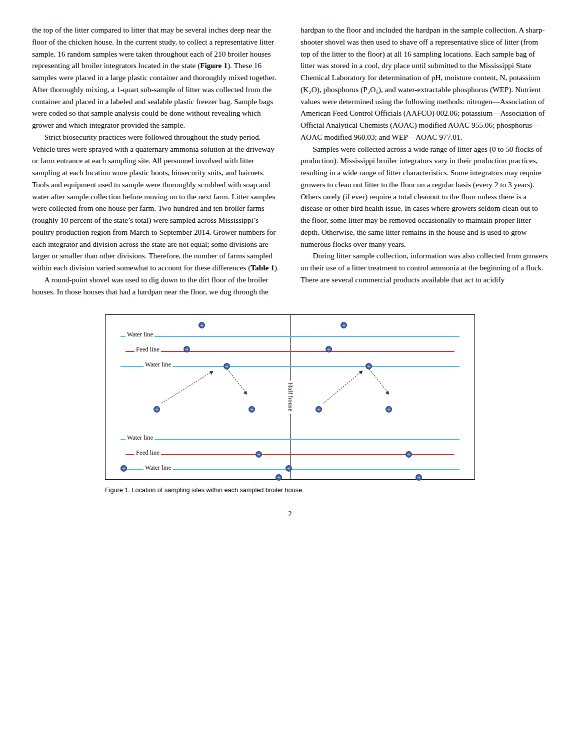the top of the litter compared to litter that may be several inches deep near the floor of the chicken house. In the current study, to collect a representative litter sample, 16 random samples were taken throughout each of 210 broiler houses representing all broiler integrators located in the state (Figure 1). These 16 samples were placed in a large plastic container and thoroughly mixed together. After thoroughly mixing, a 1-quart sub-sample of litter was collected from the container and placed in a labeled and sealable plastic freezer bag. Sample bags were coded so that sample analysis could be done without revealing which grower and which integrator provided the sample.
Strict biosecurity practices were followed throughout the study period. Vehicle tires were sprayed with a quaternary ammonia solution at the driveway or farm entrance at each sampling site. All personnel involved with litter sampling at each location wore plastic boots, biosecurity suits, and hairnets. Tools and equipment used to sample were thoroughly scrubbed with soap and water after sample collection before moving on to the next farm. Litter samples were collected from one house per farm. Two hundred and ten broiler farms (roughly 10 percent of the state’s total) were sampled across Mississippi’s poultry production region from March to September 2014. Grower numbers for each integrator and division across the state are not equal; some divisions are larger or smaller than other divisions. Therefore, the number of farms sampled within each division varied somewhat to account for these differences (Table 1).
A round-point shovel was used to dig down to the dirt floor of the broiler houses. In those houses that had a hardpan near the floor, we dug through the hardpan to the floor and included the hardpan in the sample collection. A sharp-shooter shovel was then used to shave off a representative slice of litter (from top of the litter to the floor) at all 16 sampling locations. Each sample bag of litter was stored in a cool, dry place until submitted to the Mississippi State Chemical Laboratory for determination of pH, moisture content, N, potassium (K2O), phosphorus (P2O5), and water-extractable phosphorus (WEP). Nutrient values were determined using the following methods: nitrogen—Association of American Feed Control Officials (AAFCO) 002.06; potassium—Association of Official Analytical Chemists (AOAC) modified AOAC 955.06; phosphorus—AOAC modified 960.03; and WEP—AOAC 977.01.
Samples were collected across a wide range of litter ages (0 to 50 flocks of production). Mississippi broiler integrators vary in their production practices, resulting in a wide range of litter characteristics. Some integrators may require growers to clean out litter to the floor on a regular basis (every 2 to 3 years). Others rarely (if ever) require a total cleanout to the floor unless there is a disease or other bird health issue. In cases where growers seldom clean out to the floor, some litter may be removed occasionally to maintain proper litter depth. Otherwise, the same litter remains in the house and is used to grow numerous flocks over many years.
During litter sample collection, information was also collected from growers on their use of a litter treatment to control ammonia at the beginning of a flock. There are several commercial products available that act to acidify
Half house
Water line
Feed line
Water line
Water line
Feed line
Water line
Figure 1. Location of sampling sites within each sampled broiler house.
2